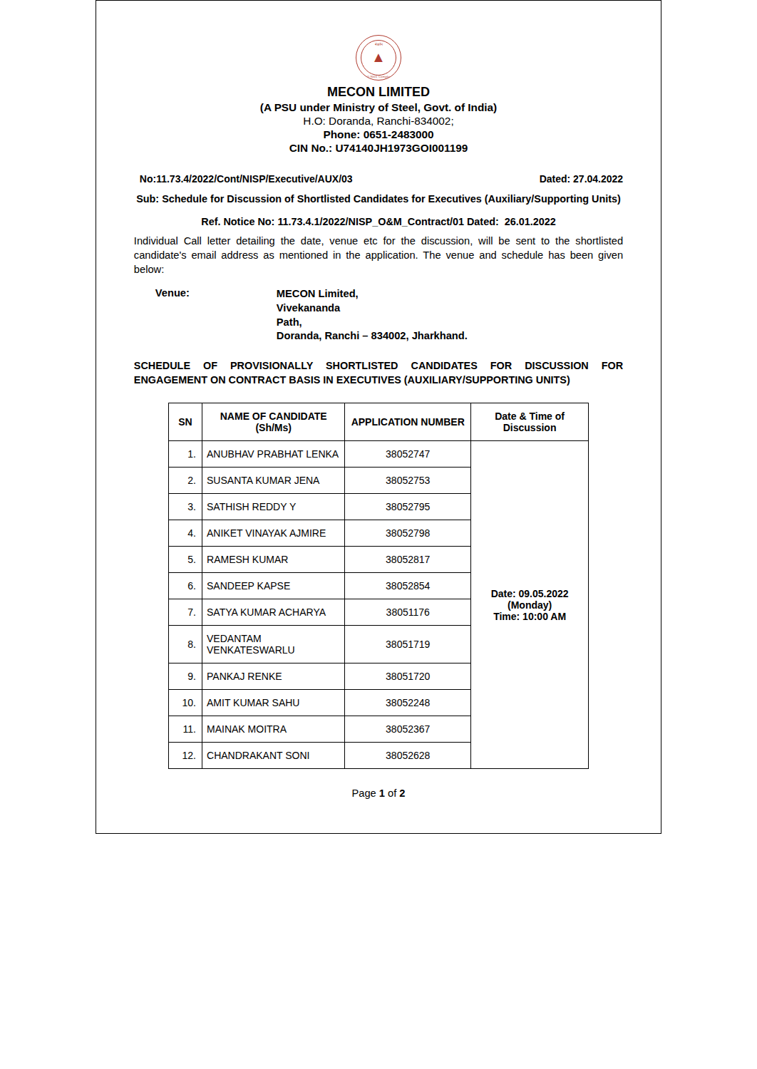मेकॉन
▲
ISO 9001 Compliant
MECON LIMITED
(A PSU under Ministry of Steel, Govt. of India)
H.O: Doranda, Ranchi-834002;
Phone: 0651-2483000
CIN No.: U74140JH1973GOI001199
No:11.73.4/2022/Cont/NISP/Executive/AUX/03
Dated: 27.04.2022
Sub: Schedule for Discussion of Shortlisted Candidates for Executives (Auxiliary/Supporting Units)
Ref. Notice No: 11.73.4.1/2022/NISP_O&M_Contract/01 Dated: 26.01.2022
Individual Call letter detailing the date, venue etc for the discussion, will be sent to the shortlisted candidate's email address as mentioned in the application. The venue and schedule has been given below:
Venue:
MECON Limited,
Vivekananda
Path,
Doranda, Ranchi – 834002, Jharkhand.
SCHEDULE OF PROVISIONALLY SHORTLISTED CANDIDATES FOR DISCUSSION FOR ENGAGEMENT ON CONTRACT BASIS IN EXECUTIVES (AUXILIARY/SUPPORTING UNITS)
| SN | NAME OF CANDIDATE (Sh/Ms) | APPLICATION NUMBER | Date & Time of Discussion |
| --- | --- | --- | --- |
| 1. | ANUBHAV PRABHAT LENKA | 38052747 | Date: 09.05.2022 (Monday) Time: 10:00 AM |
| 2. | SUSANTA KUMAR JENA | 38052753 |
| 3. | SATHISH REDDY Y | 38052795 |
| 4. | ANIKET VINAYAK AJMIRE | 38052798 |
| 5. | RAMESH KUMAR | 38052817 |
| 6. | SANDEEP KAPSE | 38052854 |
| 7. | SATYA KUMAR ACHARYA | 38051176 |
| 8. | VEDANTAM VENKATESWARLU | 38051719 |
| 9. | PANKAJ RENKE | 38051720 |
| 10. | AMIT KUMAR SAHU | 38052248 |
| 11. | MAINAK MOITRA | 38052367 |
| 12. | CHANDRAKANT SONI | 38052628 |
Page 1 of 2